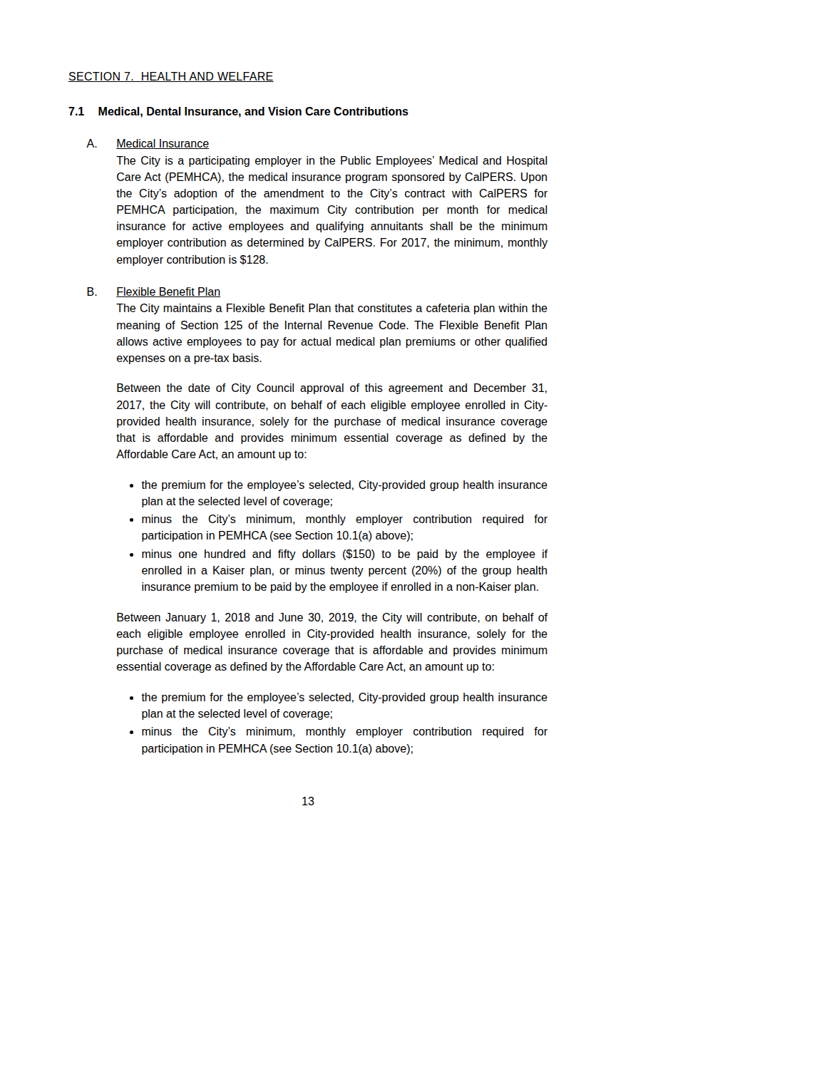SECTION 7. HEALTH AND WELFARE
7.1 Medical, Dental Insurance, and Vision Care Contributions
A. Medical Insurance
The City is a participating employer in the Public Employees’ Medical and Hospital Care Act (PEMHCA), the medical insurance program sponsored by CalPERS. Upon the City’s adoption of the amendment to the City’s contract with CalPERS for PEMHCA participation, the maximum City contribution per month for medical insurance for active employees and qualifying annuitants shall be the minimum employer contribution as determined by CalPERS. For 2017, the minimum, monthly employer contribution is $128.
B. Flexible Benefit Plan
The City maintains a Flexible Benefit Plan that constitutes a cafeteria plan within the meaning of Section 125 of the Internal Revenue Code. The Flexible Benefit Plan allows active employees to pay for actual medical plan premiums or other qualified expenses on a pre-tax basis.
Between the date of City Council approval of this agreement and December 31, 2017, the City will contribute, on behalf of each eligible employee enrolled in City-provided health insurance, solely for the purchase of medical insurance coverage that is affordable and provides minimum essential coverage as defined by the Affordable Care Act, an amount up to:
the premium for the employee’s selected, City-provided group health insurance plan at the selected level of coverage;
minus the City’s minimum, monthly employer contribution required for participation in PEMHCA (see Section 10.1(a) above);
minus one hundred and fifty dollars ($150) to be paid by the employee if enrolled in a Kaiser plan, or minus twenty percent (20%) of the group health insurance premium to be paid by the employee if enrolled in a non-Kaiser plan.
Between January 1, 2018 and June 30, 2019, the City will contribute, on behalf of each eligible employee enrolled in City-provided health insurance, solely for the purchase of medical insurance coverage that is affordable and provides minimum essential coverage as defined by the Affordable Care Act, an amount up to:
the premium for the employee’s selected, City-provided group health insurance plan at the selected level of coverage;
minus the City’s minimum, monthly employer contribution required for participation in PEMHCA (see Section 10.1(a) above);
13